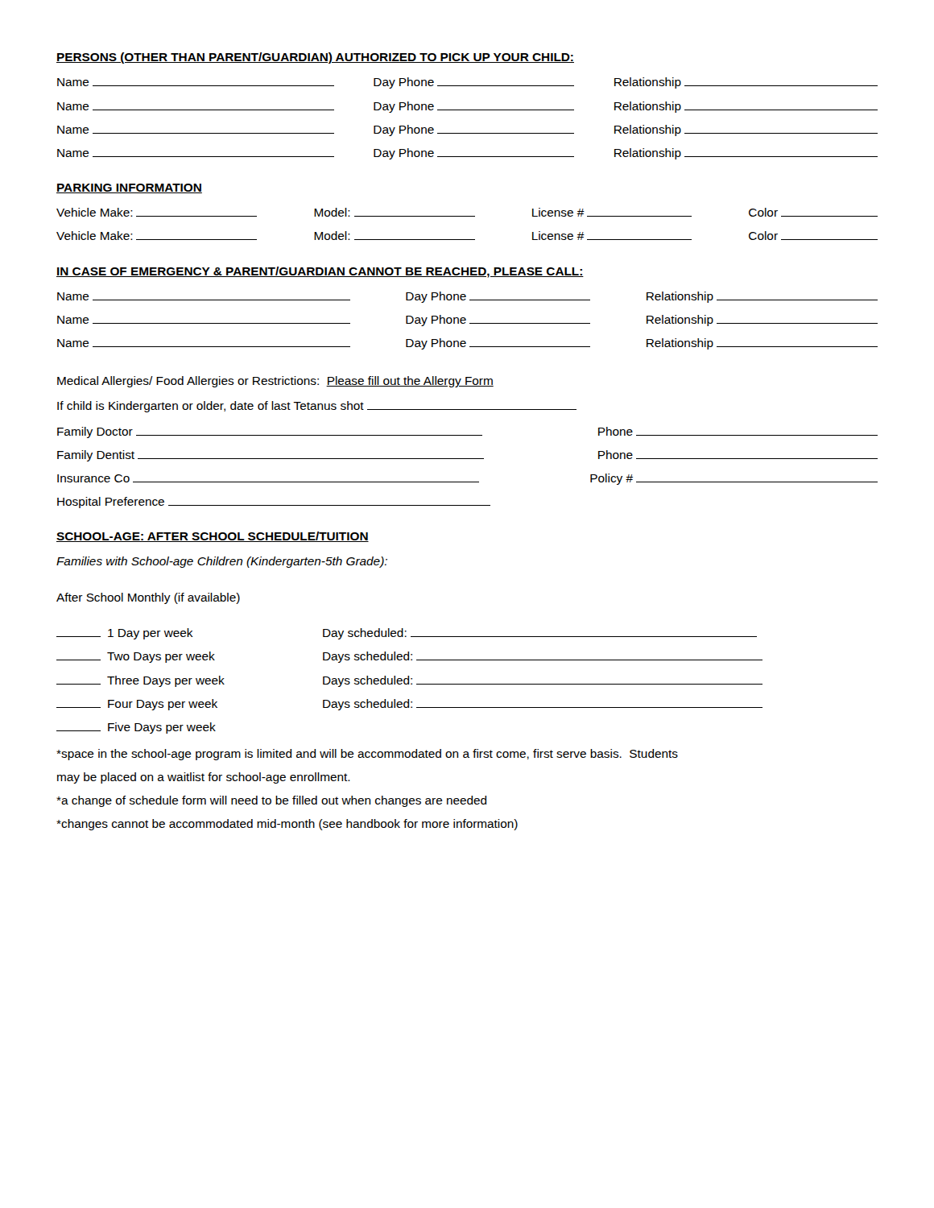PERSONS (OTHER THAN PARENT/GUARDIAN) AUTHORIZED TO PICK UP YOUR CHILD:
Name Day Phone Relationship
Name Day Phone Relationship
Name Day Phone Relationship
Name Day Phone Relationship
PARKING INFORMATION
Vehicle Make: Model: License # Color
Vehicle Make: Model: License # Color
IN CASE OF EMERGENCY & PARENT/GUARDIAN CANNOT BE REACHED, PLEASE CALL:
Name Day Phone Relationship
Name Day Phone Relationship
Name Day Phone Relationship
Medical Allergies/ Food Allergies or Restrictions: Please fill out the Allergy Form
If child is Kindergarten or older, date of last Tetanus shot
Family Doctor Phone
Family Dentist Phone
Insurance Co Policy #
Hospital Preference
SCHOOL-AGE: AFTER SCHOOL SCHEDULE/TUITION
Families with School-age Children (Kindergarten-5th Grade):
After School Monthly (if available)
1 Day per week Day scheduled:
Two Days per week Days scheduled:
Three Days per week Days scheduled:
Four Days per week Days scheduled:
Five Days per week
*space in the school-age program is limited and will be accommodated on a first come, first serve basis. Students
may be placed on a waitlist for school-age enrollment.
*a change of schedule form will need to be filled out when changes are needed
*changes cannot be accommodated mid-month (see handbook for more information)